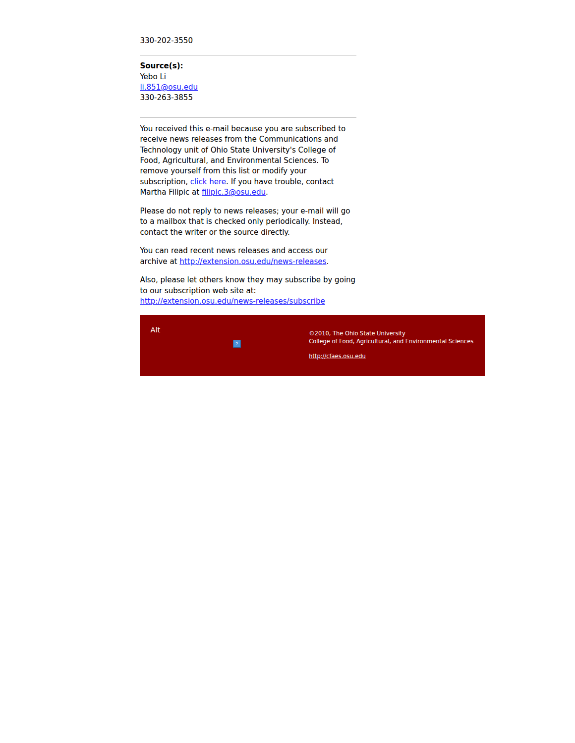330-202-3550
Source(s):
Yebo Li
li.851@osu.edu
330-263-3855
You received this e-mail because you are subscribed to receive news releases from the Communications and Technology unit of Ohio State University's College of Food, Agricultural, and Environmental Sciences. To remove yourself from this list or modify your subscription, click here. If you have trouble, contact Martha Filipic at filipic.3@osu.edu.
Please do not reply to news releases; your e-mail will go to a mailbox that is checked only periodically. Instead, contact the writer or the source directly.
You can read recent news releases and access our archive at http://extension.osu.edu/news-releases.
Also, please let others know they may subscribe by going to our subscription web site at: http://extension.osu.edu/news-releases/subscribe
Alt ?
©2010, The Ohio State University
College of Food, Agricultural, and Environmental Sciences
http://cfaes.osu.edu